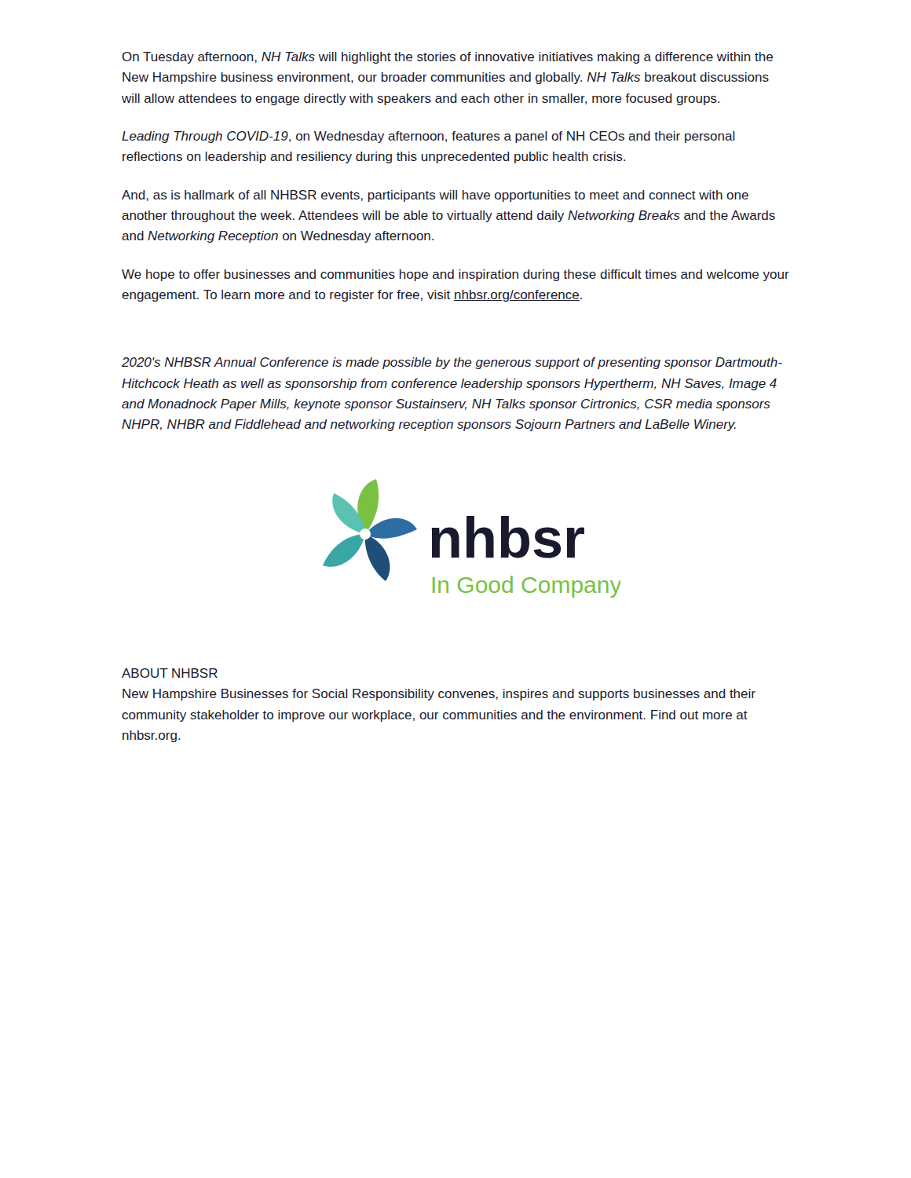On Tuesday afternoon, NH Talks will highlight the stories of innovative initiatives making a difference within the New Hampshire business environment, our broader communities and globally. NH Talks breakout discussions will allow attendees to engage directly with speakers and each other in smaller, more focused groups.
Leading Through COVID-19, on Wednesday afternoon, features a panel of NH CEOs and their personal reflections on leadership and resiliency during this unprecedented public health crisis.
And, as is hallmark of all NHBSR events, participants will have opportunities to meet and connect with one another throughout the week. Attendees will be able to virtually attend daily Networking Breaks and the Awards and Networking Reception on Wednesday afternoon.
We hope to offer businesses and communities hope and inspiration during these difficult times and welcome your engagement. To learn more and to register for free, visit nhbsr.org/conference.
2020's NHBSR Annual Conference is made possible by the generous support of presenting sponsor Dartmouth-Hitchcock Heath as well as sponsorship from conference leadership sponsors Hypertherm, NH Saves, Image 4 and Monadnock Paper Mills, keynote sponsor Sustainserv, NH Talks sponsor Cirtronics, CSR media sponsors NHPR, NHBR and Fiddlehead and networking reception sponsors Sojourn Partners and LaBelle Winery.
nhbsr In Good Company
ABOUT NHBSR
New Hampshire Businesses for Social Responsibility convenes, inspires and supports businesses and their community stakeholder to improve our workplace, our communities and the environment. Find out more at nhbsr.org.